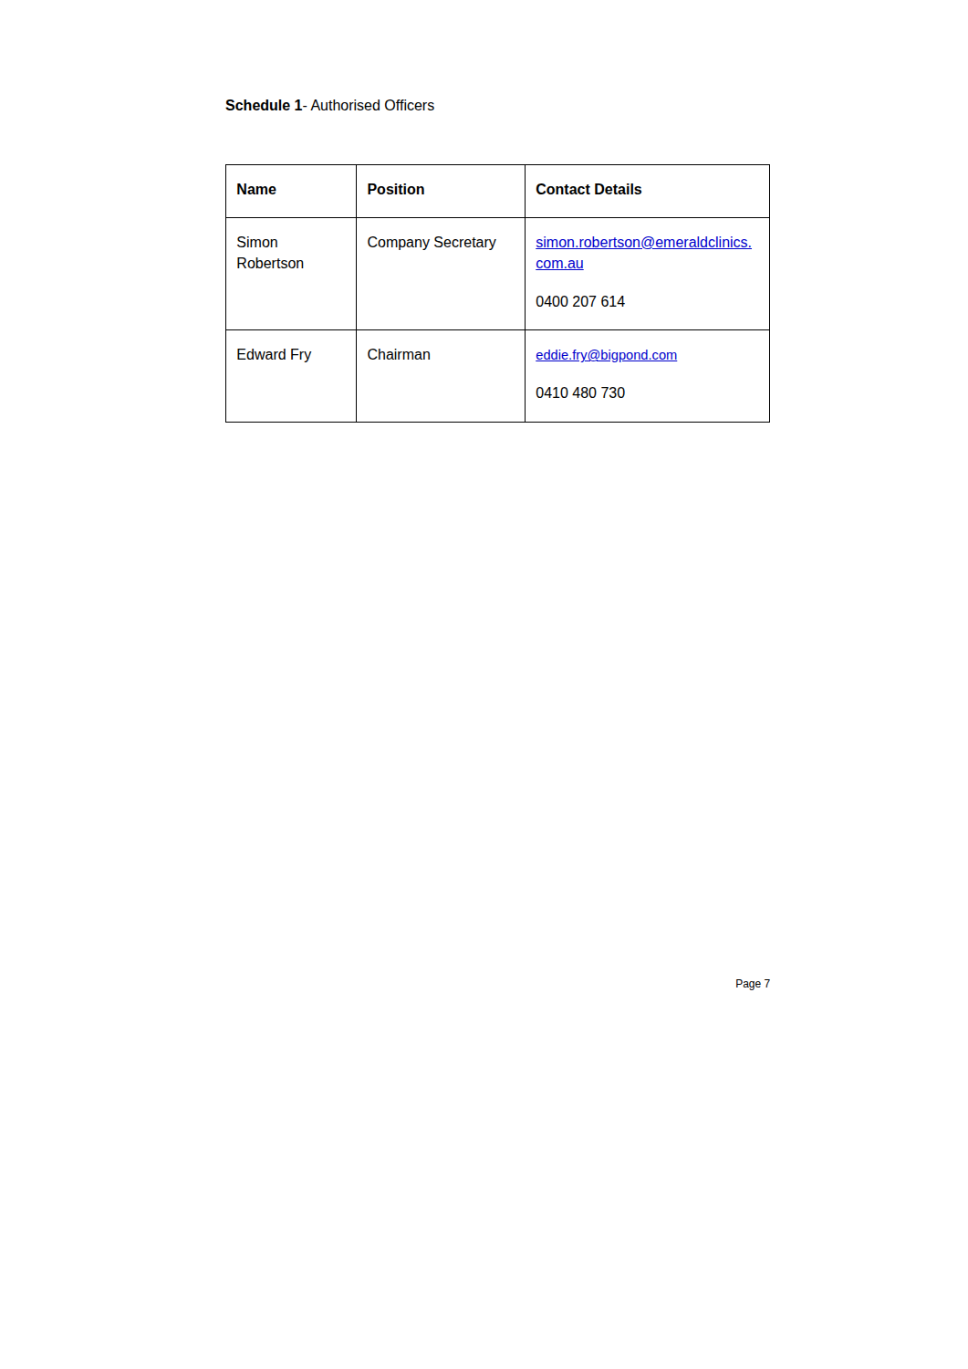Schedule 1- Authorised Officers
| Name | Position | Contact Details |
| --- | --- | --- |
| Simon Robertson | Company Secretary | simon.robertson@emeraldclinics.com.au 0400 207 614 |
| Edward Fry | Chairman | eddie.fry@bigpond.com 0410 480 730 |
Page 7